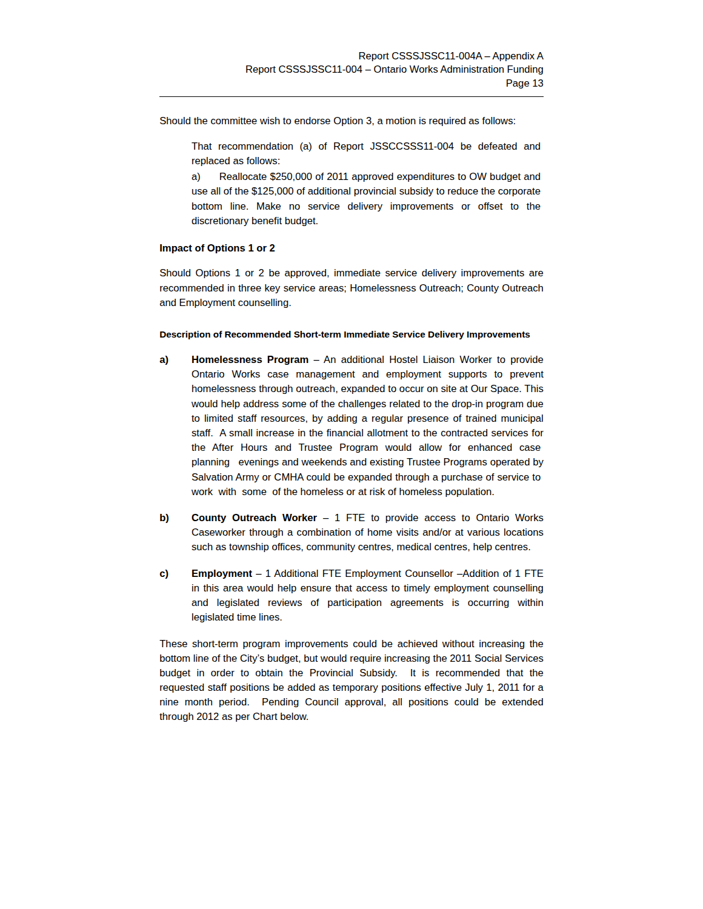Report CSSSJSSC11-004A – Appendix A Report CSSSJSSC11-004 – Ontario Works Administration Funding Page 13
Should the committee wish to endorse Option 3, a motion is required as follows:
That recommendation (a) of Report JSSCCSSS11-004 be defeated and replaced as follows:
a) Reallocate $250,000 of 2011 approved expenditures to OW budget and use all of the $125,000 of additional provincial subsidy to reduce the corporate bottom line. Make no service delivery improvements or offset to the discretionary benefit budget.
Impact of Options 1 or 2
Should Options 1 or 2 be approved, immediate service delivery improvements are recommended in three key service areas; Homelessness Outreach; County Outreach and Employment counselling.
Description of Recommended Short-term Immediate Service Delivery Improvements
a)
Homelessness Program – An additional Hostel Liaison Worker to provide Ontario Works case management and employment supports to prevent homelessness through outreach, expanded to occur on site at Our Space. This would help address some of the challenges related to the drop-in program due to limited staff resources, by adding a regular presence of trained municipal staff. A small increase in the financial allotment to the contracted services for the After Hours and Trustee Program would allow for enhanced case planning evenings and weekends and existing Trustee Programs operated by Salvation Army or CMHA could be expanded through a purchase of service to work with some of the homeless or at risk of homeless population.
b)
County Outreach Worker – 1 FTE to provide access to Ontario Works Caseworker through a combination of home visits and/or at various locations such as township offices, community centres, medical centres, help centres.
c)
Employment – 1 Additional FTE Employment Counsellor –Addition of 1 FTE in this area would help ensure that access to timely employment counselling and legislated reviews of participation agreements is occurring within legislated time lines.
These short-term program improvements could be achieved without increasing the bottom line of the City’s budget, but would require increasing the 2011 Social Services budget in order to obtain the Provincial Subsidy. It is recommended that the requested staff positions be added as temporary positions effective July 1, 2011 for a nine month period. Pending Council approval, all positions could be extended through 2012 as per Chart below.